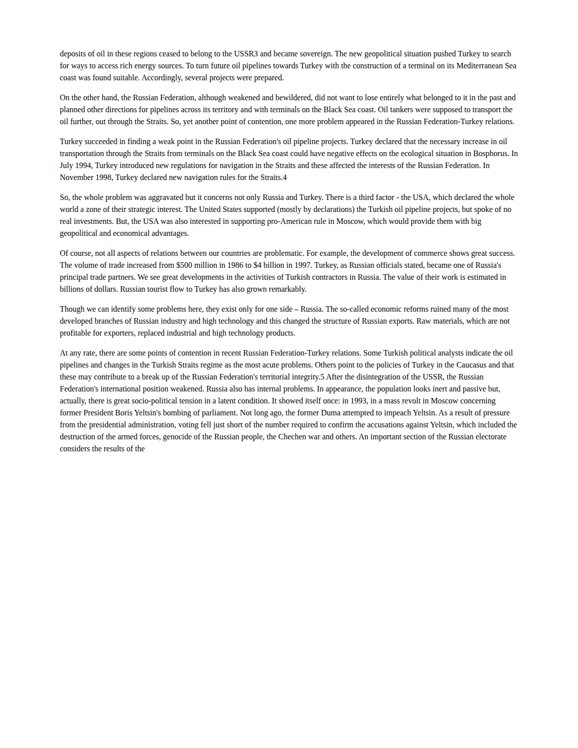deposits of oil in these regions ceased to belong to the USSR3 and became sovereign. The new geopolitical situation pushed Turkey to search for ways to access rich energy sources. To turn future oil pipelines towards Turkey with the construction of a terminal on its Mediterranean Sea coast was found suitable. Accordingly, several projects were prepared.
On the other hand, the Russian Federation, although weakened and bewildered, did not want to lose entirely what belonged to it in the past and planned other directions for pipelines across its territory and with terminals on the Black Sea coast. Oil tankers were supposed to transport the oil further, out through the Straits. So, yet another point of contention, one more problem appeared in the Russian Federation-Turkey relations.
Turkey succeeded in finding a weak point in the Russian Federation's oil pipeline projects. Turkey declared that the necessary increase in oil transportation through the Straits from terminals on the Black Sea coast could have negative effects on the ecological situation in Bosphorus. In July 1994, Turkey introduced new regulations for navigation in the Straits and these affected the interests of the Russian Federation. In November 1998, Turkey declared new navigation rules for the Straits.4
So, the whole problem was aggravated but it concerns not only Russia and Turkey. There is a third factor - the USA, which declared the whole world a zone of their strategic interest. The United States supported (mostly by declarations) the Turkish oil pipeline projects, but spoke of no real investments. But, the USA was also interested in supporting pro-American rule in Moscow, which would provide them with big geopolitical and economical advantages.
Of course, not all aspects of relations between our countries are problematic. For example, the development of commerce shows great success. The volume of trade increased from $500 million in 1986 to $4 billion in 1997. Turkey, as Russian officials stated, became one of Russia's principal trade partners. We see great developments in the activities of Turkish contractors in Russia. The value of their work is estimated in billions of dollars. Russian tourist flow to Turkey has also grown remarkably.
Though we can identify some problems here, they exist only for one side – Russia. The so-called economic reforms ruined many of the most developed branches of Russian industry and high technology and this changed the structure of Russian exports. Raw materials, which are not profitable for exporters, replaced industrial and high technology products.
At any rate, there are some points of contention in recent Russian Federation-Turkey relations. Some Turkish political analysts indicate the oil pipelines and changes in the Turkish Straits regime as the most acute problems. Others point to the policies of Turkey in the Caucasus and that these may contribute to a break up of the Russian Federation's territorial integrity.5 After the disintegration of the USSR, the Russian Federation's international position weakened. Russia also has internal problems. In appearance, the population looks inert and passive but, actually, there is great socio-political tension in a latent condition. It showed itself once: in 1993, in a mass revolt in Moscow concerning former President Boris Yeltsin's bombing of parliament. Not long ago, the former Duma attempted to impeach Yeltsin. As a result of pressure from the presidential administration, voting fell just short of the number required to confirm the accusations against Yeltsin, which included the destruction of the armed forces, genocide of the Russian people, the Chechen war and others. An important section of the Russian electorate considers the results of the